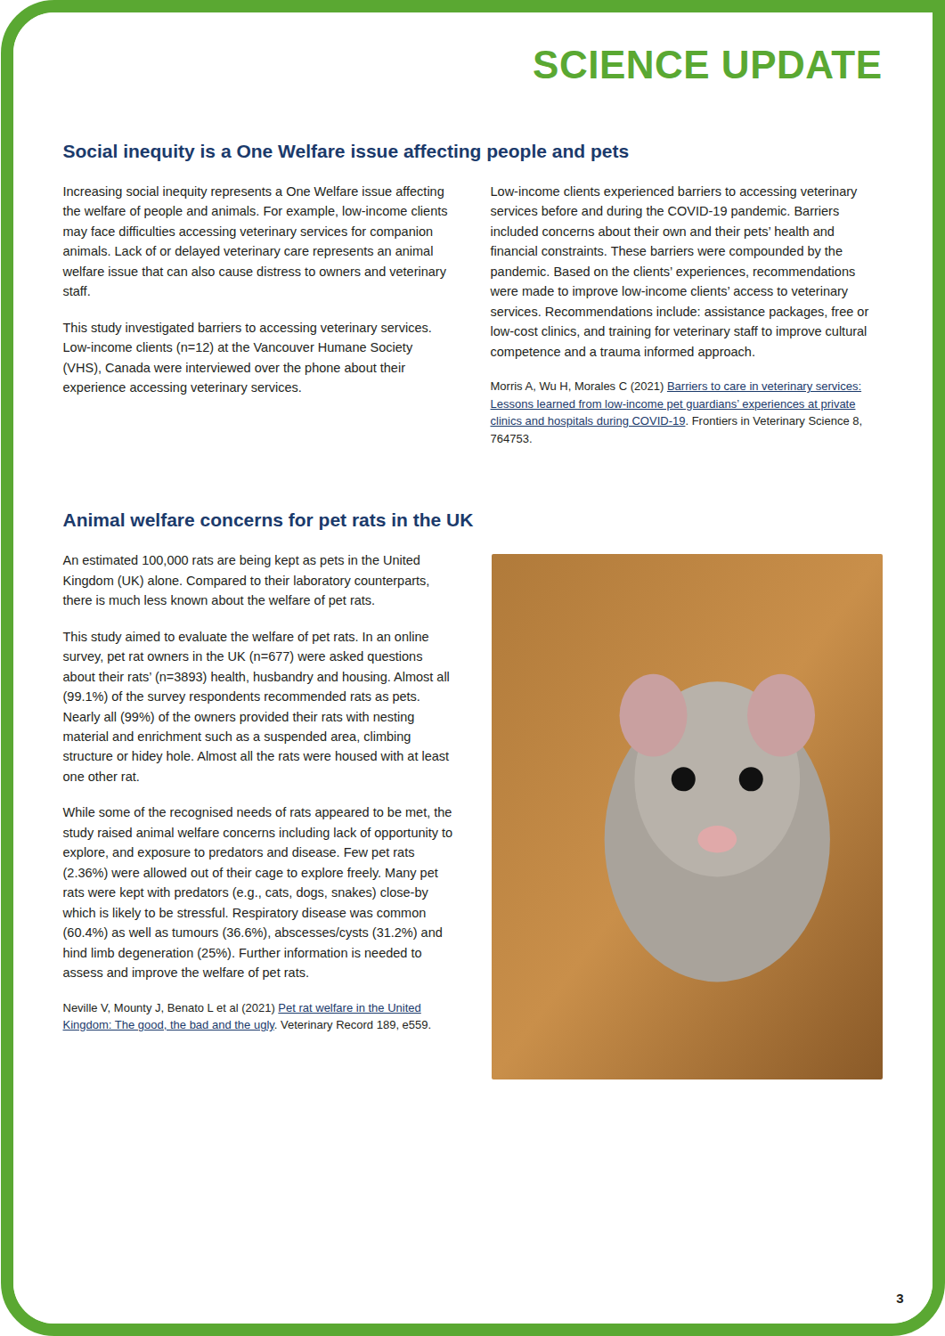Science Update
Social inequity is a One Welfare issue affecting people and pets
Increasing social inequity represents a One Welfare issue affecting the welfare of people and animals. For example, low-income clients may face difficulties accessing veterinary services for companion animals. Lack of or delayed veterinary care represents an animal welfare issue that can also cause distress to owners and veterinary staff.
This study investigated barriers to accessing veterinary services. Low-income clients (n=12) at the Vancouver Humane Society (VHS), Canada were interviewed over the phone about their experience accessing veterinary services.
Low-income clients experienced barriers to accessing veterinary services before and during the COVID-19 pandemic. Barriers included concerns about their own and their pets’ health and financial constraints. These barriers were compounded by the pandemic. Based on the clients’ experiences, recommendations were made to improve low-income clients’ access to veterinary services. Recommendations include: assistance packages, free or low-cost clinics, and training for veterinary staff to improve cultural competence and a trauma informed approach.
Morris A, Wu H, Morales C (2021) Barriers to care in veterinary services: Lessons learned from low-income pet guardians’ experiences at private clinics and hospitals during COVID-19. Frontiers in Veterinary Science 8, 764753.
Animal welfare concerns for pet rats in the UK
An estimated 100,000 rats are being kept as pets in the United Kingdom (UK) alone. Compared to their laboratory counterparts, there is much less known about the welfare of pet rats.
This study aimed to evaluate the welfare of pet rats. In an online survey, pet rat owners in the UK (n=677) were asked questions about their rats’ (n=3893) health, husbandry and housing. Almost all (99.1%) of the survey respondents recommended rats as pets. Nearly all (99%) of the owners provided their rats with nesting material and enrichment such as a suspended area, climbing structure or hidey hole. Almost all the rats were housed with at least one other rat.
While some of the recognised needs of rats appeared to be met, the study raised animal welfare concerns including lack of opportunity to explore, and exposure to predators and disease. Few pet rats (2.36%) were allowed out of their cage to explore freely. Many pet rats were kept with predators (e.g., cats, dogs, snakes) close-by which is likely to be stressful. Respiratory disease was common (60.4%) as well as tumours (36.6%), abscesses/cysts (31.2%) and hind limb degeneration (25%). Further information is needed to assess and improve the welfare of pet rats.
Neville V, Mounty J, Benato L et al (2021) Pet rat welfare in the United Kingdom: The good, the bad and the ugly. Veterinary Record 189, e559.
3